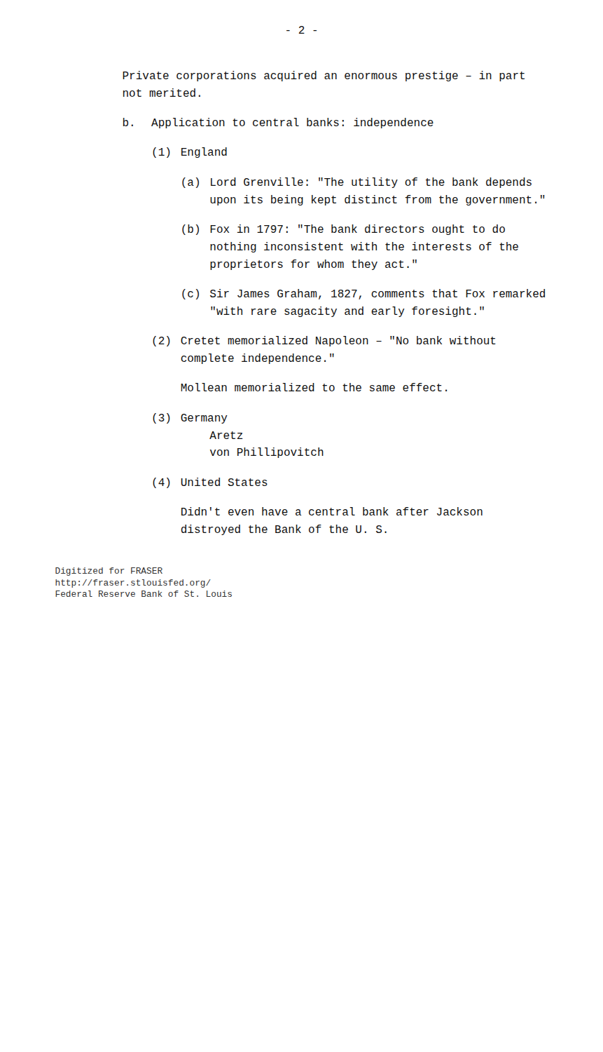- 2 -
Private corporations acquired an enormous prestige – in part not merited.
b. Application to central banks: independence
(1) England
(a) Lord Grenville: "The utility of the bank depends upon its being kept distinct from the government."
(b) Fox in 1797: "The bank directors ought to do nothing inconsistent with the interests of the proprietors for whom they act."
(c) Sir James Graham, 1827, comments that Fox remarked "with rare sagacity and early foresight."
(2) Cretet memorialized Napoleon – "No bank without complete independence."
Mollean memorialized to the same effect.
(3) Germany
Aretz
von Phillipovitch
(4) United States
Didn't even have a central bank after Jackson distroyed the Bank of the U. S.
Digitized for FRASER
http://fraser.stlouisfed.org/
Federal Reserve Bank of St. Louis